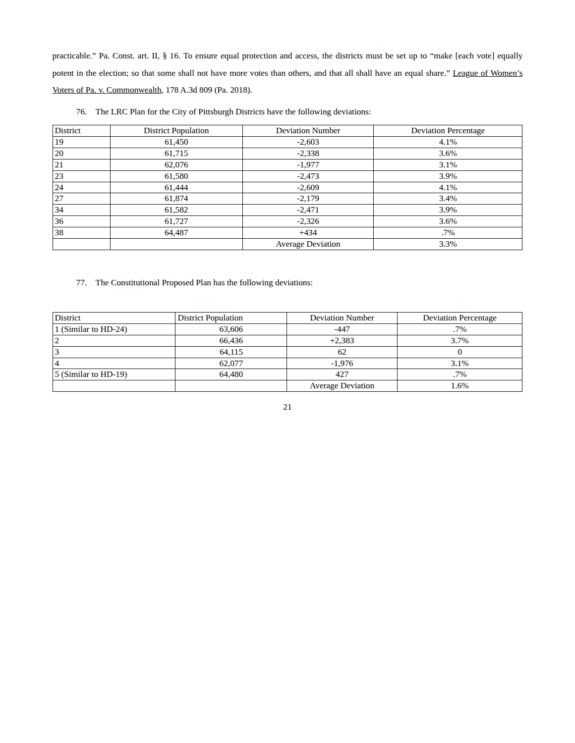practicable.” Pa. Const. art. II, § 16. To ensure equal protection and access, the districts must be set up to “make [each vote] equally potent in the election; so that some shall not have more votes than others, and that all shall have an equal share.” League of Women’s Voters of Pa. v. Commonwealth, 178 A.3d 809 (Pa. 2018).
76. The LRC Plan for the City of Pittsburgh Districts have the following deviations:
| District | District Population | Deviation Number | Deviation Percentage |
| 19 | 61,450 | -2,603 | 4.1% |
| 20 | 61,715 | -2,338 | 3.6% |
| 21 | 62,076 | -1,977 | 3.1% |
| 23 | 61,580 | -2,473 | 3.9% |
| 24 | 61,444 | -2,609 | 4.1% |
| 27 | 61,874 | -2,179 | 3.4% |
| 34 | 61,582 | -2,471 | 3.9% |
| 36 | 61,727 | -2,326 | 3.6% |
| 38 | 64,487 | +434 | .7% |
| | | Average Deviation | 3.3% |
77. The Constitutional Proposed Plan has the following deviations:
| District | District Population | Deviation Number | Deviation Percentage |
| 1 (Similar to HD-24) | 63,606 | -447 | .7% |
| 2 | 66,436 | +2,383 | 3.7% |
| 3 | 64,115 | 62 | 0 |
| 4 | 62,077 | -1,976 | 3.1% |
| 5 (Similar to HD-19) | 64,480 | 427 | .7% |
| | | Average Deviation | 1.6% |
21